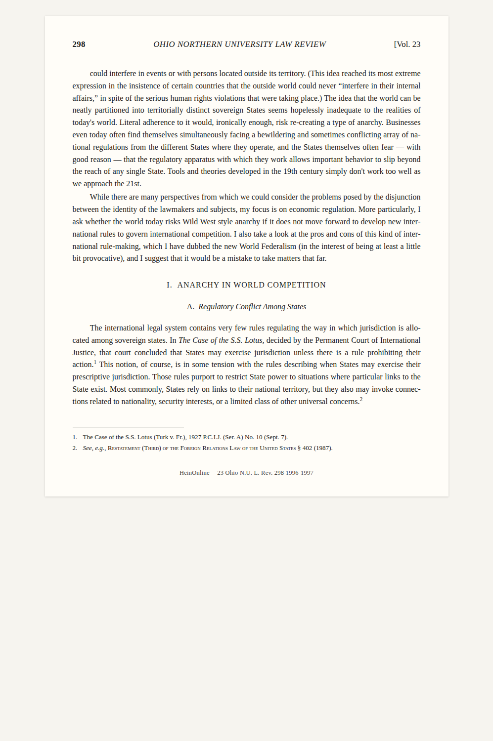298 OHIO NORTHERN UNIVERSITY LAW REVIEW [Vol. 23
could interfere in events or with persons located outside its territory. (This idea reached its most extreme expression in the insistence of certain countries that the outside world could never “interfere in their internal affairs,” in spite of the serious human rights violations that were taking place.) The idea that the world can be neatly partitioned into territorially distinct sovereign States seems hopelessly inadequate to the realities of today's world. Literal adherence to it would, ironically enough, risk re-creating a type of anarchy. Businesses even today often find themselves simultaneously facing a bewildering and sometimes conflicting array of national regulations from the different States where they operate, and the States themselves often fear — with good reason — that the regulatory apparatus with which they work allows important behavior to slip beyond the reach of any single State. Tools and theories developed in the 19th century simply don't work too well as we approach the 21st.
While there are many perspectives from which we could consider the problems posed by the disjunction between the identity of the lawmakers and subjects, my focus is on economic regulation. More particularly, I ask whether the world today risks Wild West style anarchy if it does not move forward to develop new international rules to govern international competition. I also take a look at the pros and cons of this kind of international rule-making, which I have dubbed the new World Federalism (in the interest of being at least a little bit provocative), and I suggest that it would be a mistake to take matters that far.
I. Anarchy in World Competition
A. Regulatory Conflict Among States
The international legal system contains very few rules regulating the way in which jurisdiction is allocated among sovereign states. In The Case of the S.S. Lotus, decided by the Permanent Court of International Justice, that court concluded that States may exercise jurisdiction unless there is a rule prohibiting their action.1 This notion, of course, is in some tension with the rules describing when States may exercise their prescriptive jurisdiction. Those rules purport to restrict State power to situations where particular links to the State exist. Most commonly, States rely on links to their national territory, but they also may invoke connections related to nationality, security interests, or a limited class of other universal concerns.2
1. The Case of the S.S. Lotus (Turk v. Fr.), 1927 P.C.I.J. (Ser. A) No. 10 (Sept. 7).
2. See, e.g., Restatement (Third) of the Foreign Relations Law of the United States § 402 (1987).
HeinOnline -- 23 Ohio N.U. L. Rev. 298 1996-1997